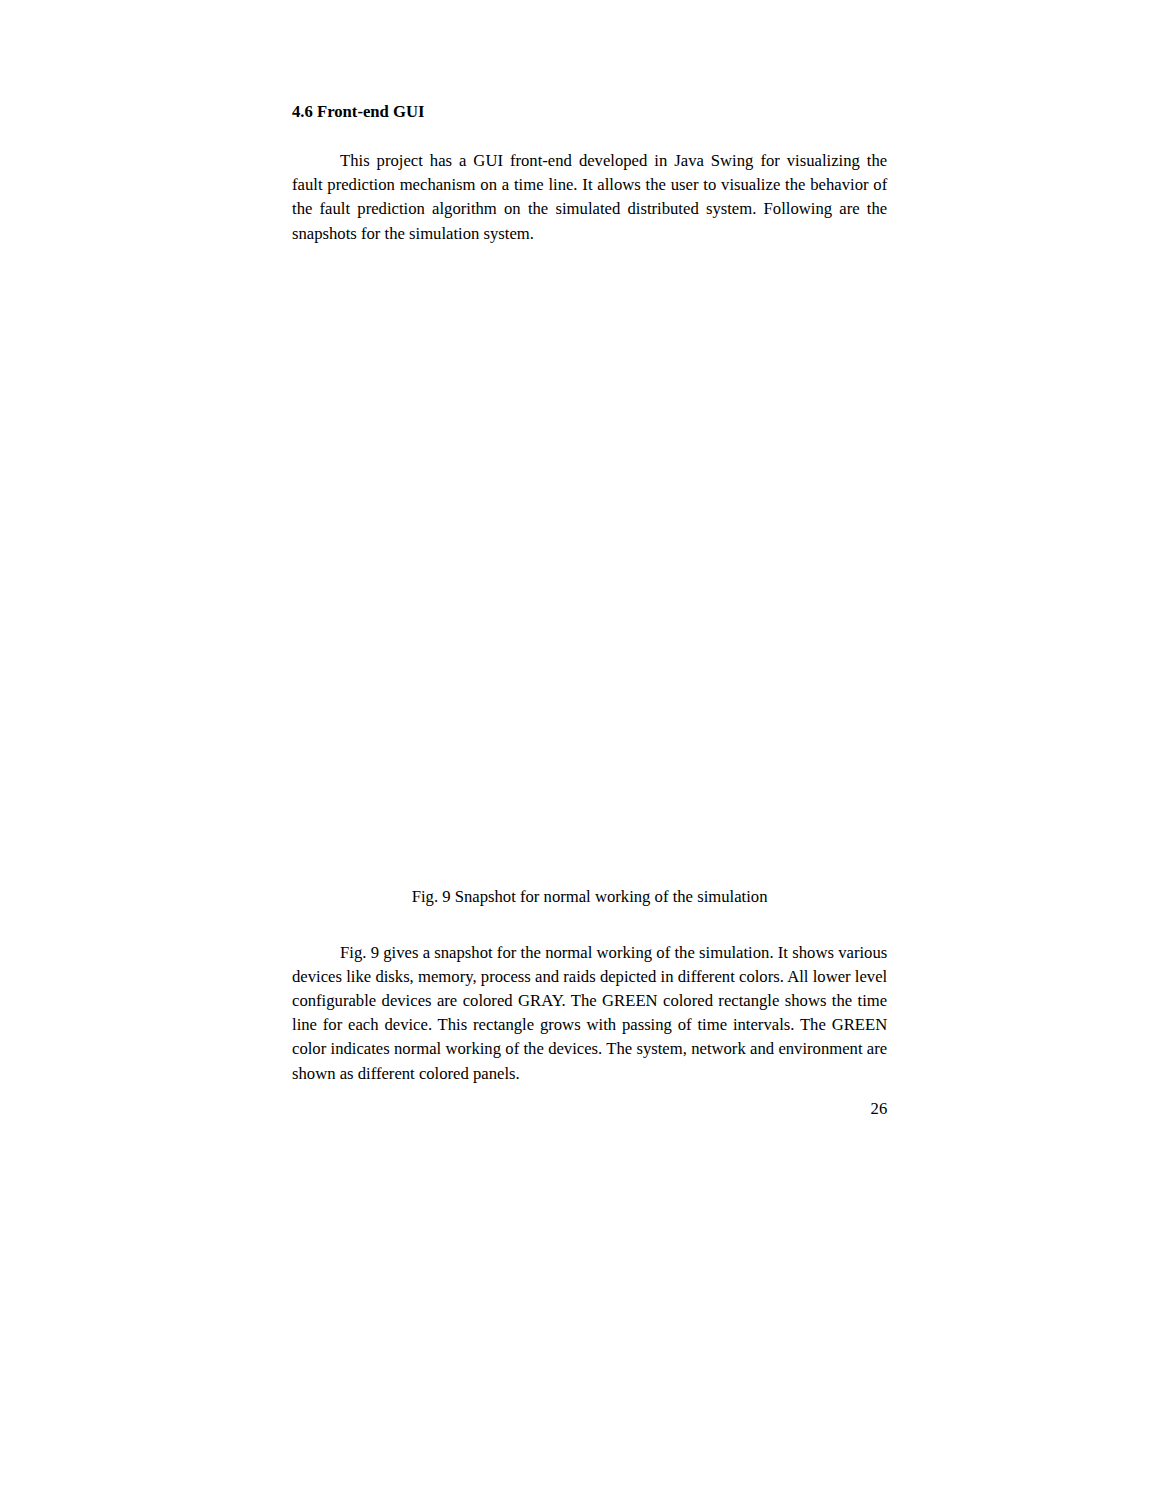4.6 Front-end GUI
This project has a GUI front-end developed in Java Swing for visualizing the fault prediction mechanism on a time line. It allows the user to visualize the behavior of the fault prediction algorithm on the simulated distributed system. Following are the snapshots for the simulation system.
Fig. 9 Snapshot for normal working of the simulation
Fig. 9 gives a snapshot for the normal working of the simulation. It shows various devices like disks, memory, process and raids depicted in different colors. All lower level configurable devices are colored GRAY. The GREEN colored rectangle shows the time line for each device. This rectangle grows with passing of time intervals. The GREEN color indicates normal working of the devices. The system, network and environment are shown as different colored panels.
26